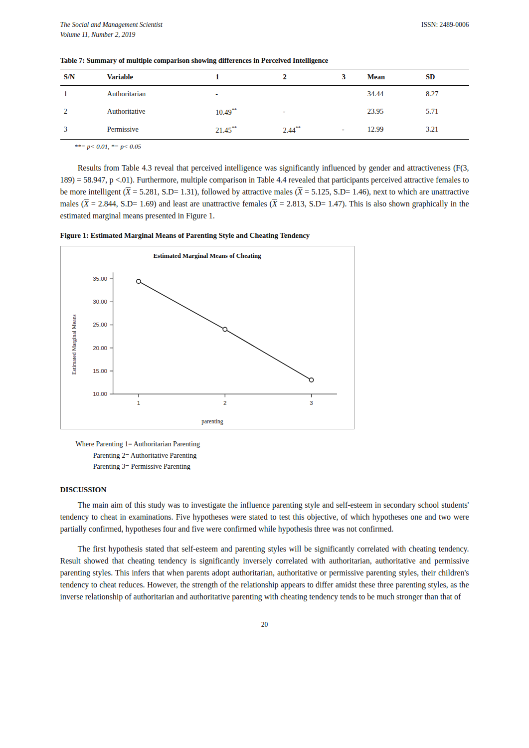The Social and Management Scientist
Volume 11, Number 2, 2019
ISSN: 2489-0006
Table 7: Summary of multiple comparison showing differences in Perceived Intelligence
| S/N | Variable | 1 | 2 | 3 | Mean | SD |
| --- | --- | --- | --- | --- | --- | --- |
| 1 | Authoritarian | - | | | 34.44 | 8.27 |
| 2 | Authoritative | 10.49 ** | - | | 23.95 | 5.71 |
| 3 | Permissive | 21.45 ** | 2.44 ** | - | 12.99 | 3.21 |
**= p< 0.01, *= p< 0.05
Results from Table 4.3 reveal that perceived intelligence was significantly influenced by gender and attractiveness (F(3, 189) = 58.947, p <.01). Furthermore, multiple comparison in Table 4.4 revealed that participants perceived attractive females to be more intelligent (X = 5.281, S.D= 1.31), followed by attractive males (X = 5.125, S.D= 1.46), next to which are unattractive males (X = 2.844, S.D= 1.69) and least are unattractive females (X = 2.813, S.D= 1.47). This is also shown graphically in the estimated marginal means presented in Figure 1.
Figure 1: Estimated Marginal Means of Parenting Style and Cheating Tendency
Estimated Marginal Means of Cheating
Estimated Marginal Means
35.00 30.00 25.00 20.00 15.00 10.00 1 2 3
parenting
Where Parenting 1= Authoritarian Parenting
Parenting 2= Authoritative Parenting
Parenting 3= Permissive Parenting
Discussion
The main aim of this study was to investigate the influence parenting style and self-esteem in secondary school students' tendency to cheat in examinations. Five hypotheses were stated to test this objective, of which hypotheses one and two were partially confirmed, hypotheses four and five were confirmed while hypothesis three was not confirmed.
The first hypothesis stated that self-esteem and parenting styles will be significantly correlated with cheating tendency. Result showed that cheating tendency is significantly inversely correlated with authoritarian, authoritative and permissive parenting styles. This infers that when parents adopt authoritarian, authoritative or permissive parenting styles, their children's tendency to cheat reduces. However, the strength of the relationship appears to differ amidst these three parenting styles, as the inverse relationship of authoritarian and authoritative parenting with cheating tendency tends to be much stronger than that of
20